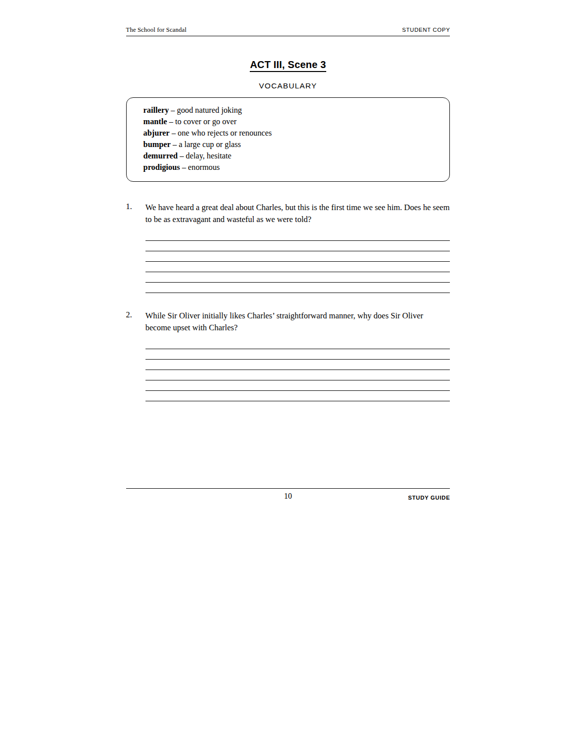The School for Scandal STUDENT COPY
ACT III, Scene 3
VOCABULARY
raillery – good natured joking
mantle – to cover or go over
abjurer – one who rejects or renounces
bumper – a large cup or glass
demurred – delay, hesitate
prodigious – enormous
We have heard a great deal about Charles, but this is the first time we see him. Does he seem to be as extravagant and wasteful as we were told?
While Sir Oliver initially likes Charles’ straightforward manner, why does Sir Oliver become upset with Charles?
10 STUDY GUIDE